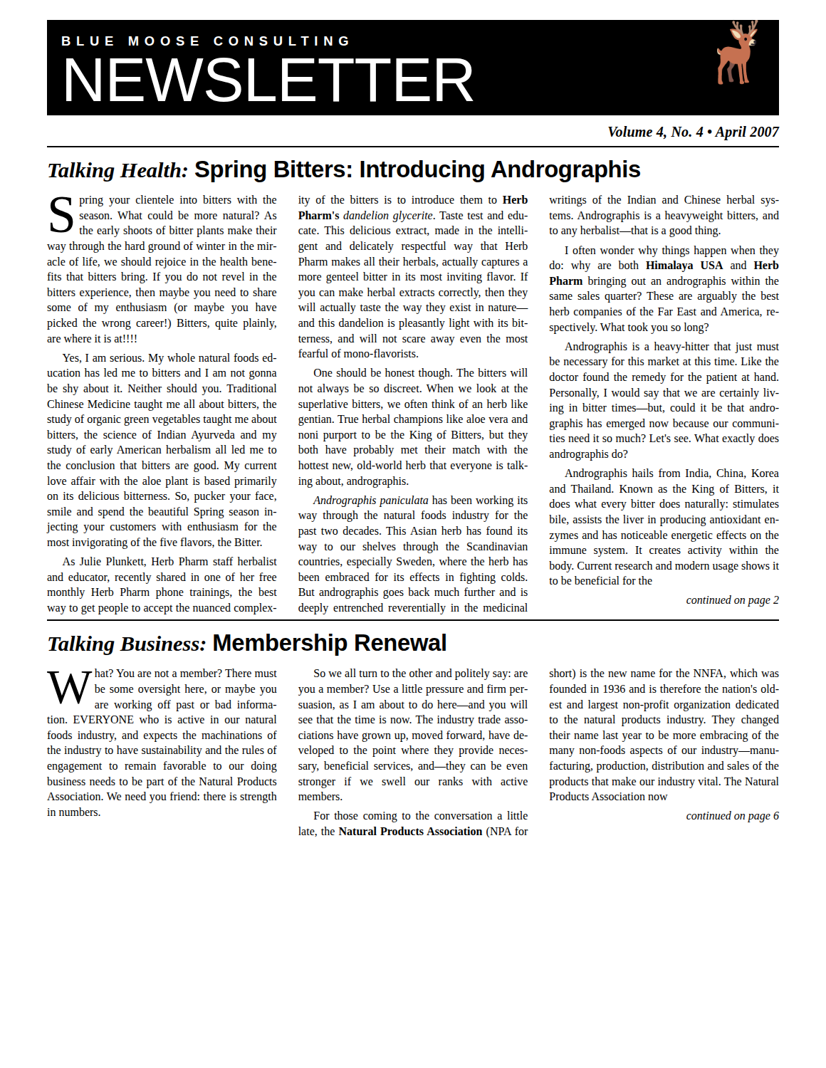🦌
Blue Moose Consulting
NEWSLETTER
Volume 4, No. 4 • April 2007
Talking Health: Spring Bitters: Introducing Andrographis
Spring your clientele into bitters with the season. What could be more natural? As the early shoots of bitter plants make their way through the hard ground of winter in the miracle of life, we should rejoice in the health benefits that bitters bring. If you do not revel in the bitters experience, then maybe you need to share some of my enthusiasm (or maybe you have picked the wrong career!) Bitters, quite plainly, are where it is at!!!!
Yes, I am serious. My whole natural foods education has led me to bitters and I am not gonna be shy about it. Neither should you. Traditional Chinese Medicine taught me all about bitters, the study of organic green vegetables taught me about bitters, the science of Indian Ayurveda and my study of early American herbalism all led me to the conclusion that bitters are good. My current love affair with the aloe plant is based primarily on its delicious bitterness. So, pucker your face, smile and spend the beautiful Spring season injecting your customers with enthusiasm for the most invigorating of the five flavors, the Bitter.
As Julie Plunkett, Herb Pharm staff herbalist and educator, recently shared in one of her free monthly Herb Pharm phone trainings, the best way to get people to accept the nuanced complexity of the bitters is to introduce them to Herb Pharm's dandelion glycerite. Taste test and educate. This delicious extract, made in the intelligent and delicately respectful way that Herb Pharm makes all their herbals, actually captures a more genteel bitter in its most inviting flavor. If you can make herbal extracts correctly, then they will actually taste the way they exist in nature—and this dandelion is pleasantly light with its bitterness, and will not scare away even the most fearful of mono-flavorists.
One should be honest though. The bitters will not always be so discreet. When we look at the superlative bitters, we often think of an herb like gentian. True herbal champions like aloe vera and noni purport to be the King of Bitters, but they both have probably met their match with the hottest new, old-world herb that everyone is talking about, andrographis.
Andrographis paniculata has been working its way through the natural foods industry for the past two decades. This Asian herb has found its way to our shelves through the Scandinavian countries, especially Sweden, where the herb has been embraced for its effects in fighting colds. But andrographis goes back much further and is deeply entrenched reverentially in the medicinal writings of the Indian and Chinese herbal systems. Andrographis is a heavyweight bitters, and to any herbalist—that is a good thing.
I often wonder why things happen when they do: why are both Himalaya USA and Herb Pharm bringing out an andrographis within the same sales quarter? These are arguably the best herb companies of the Far East and America, respectively. What took you so long?
Andrographis is a heavy-hitter that just must be necessary for this market at this time. Like the doctor found the remedy for the patient at hand. Personally, I would say that we are certainly living in bitter times—but, could it be that andrographis has emerged now because our communities need it so much? Let's see. What exactly does andrographis do?
Andrographis hails from India, China, Korea and Thailand. Known as the King of Bitters, it does what every bitter does naturally: stimulates bile, assists the liver in producing antioxidant enzymes and has noticeable energetic effects on the immune system. It creates activity within the body. Current research and modern usage shows it to be beneficial for the
continued on page 2
Talking Business: Membership Renewal
What? You are not a member? There must be some oversight here, or maybe you are working off past or bad information. EVERYONE who is active in our natural foods industry, and expects the machinations of the industry to have sustainability and the rules of engagement to remain favorable to our doing business needs to be part of the Natural Products Association. We need you friend: there is strength in numbers.
So we all turn to the other and politely say: are you a member? Use a little pressure and firm persuasion, as I am about to do here—and you will see that the time is now. The industry trade associations have grown up, moved forward, have developed to the point where they provide necessary, beneficial services, and—they can be even stronger if we swell our ranks with active members.
For those coming to the conversation a little late, the Natural Products Association (NPA for short) is the new name for the NNFA, which was founded in 1936 and is therefore the nation's oldest and largest non-profit organization dedicated to the natural products industry. They changed their name last year to be more embracing of the many non-foods aspects of our industry—manufacturing, production, distribution and sales of the products that make our industry vital. The Natural Products Association now
continued on page 6